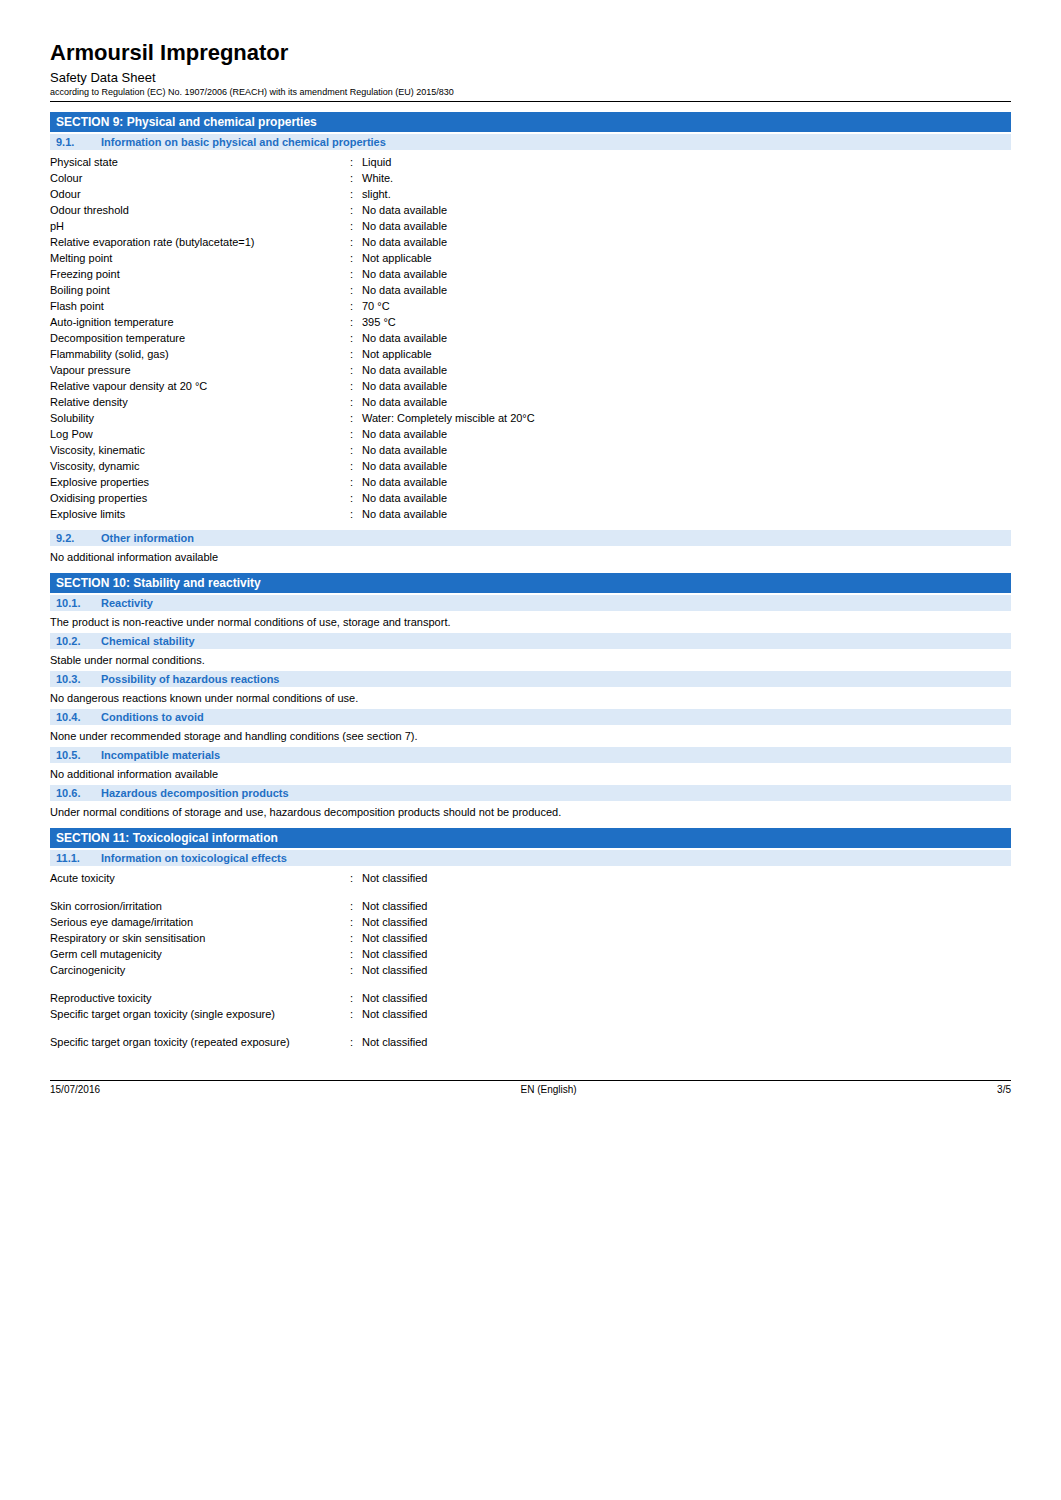Armoursil Impregnator
Safety Data Sheet
according to Regulation (EC) No. 1907/2006 (REACH) with its amendment Regulation (EU) 2015/830
SECTION 9: Physical and chemical properties
9.1. Information on basic physical and chemical properties
| Physical state | : | Liquid |
| Colour | : | White. |
| Odour | : | slight. |
| Odour threshold | : | No data available |
| pH | : | No data available |
| Relative evaporation rate (butylacetate=1) | : | No data available |
| Melting point | : | Not applicable |
| Freezing point | : | No data available |
| Boiling point | : | No data available |
| Flash point | : | 70 °C |
| Auto-ignition temperature | : | 395 °C |
| Decomposition temperature | : | No data available |
| Flammability (solid, gas) | : | Not applicable |
| Vapour pressure | : | No data available |
| Relative vapour density at 20 °C | : | No data available |
| Relative density | : | No data available |
| Solubility | : | Water: Completely miscible at 20°C |
| Log Pow | : | No data available |
| Viscosity, kinematic | : | No data available |
| Viscosity, dynamic | : | No data available |
| Explosive properties | : | No data available |
| Oxidising properties | : | No data available |
| Explosive limits | : | No data available |
9.2. Other information
No additional information available
SECTION 10: Stability and reactivity
10.1. Reactivity
The product is non-reactive under normal conditions of use, storage and transport.
10.2. Chemical stability
Stable under normal conditions.
10.3. Possibility of hazardous reactions
No dangerous reactions known under normal conditions of use.
10.4. Conditions to avoid
None under recommended storage and handling conditions (see section 7).
10.5. Incompatible materials
No additional information available
10.6. Hazardous decomposition products
Under normal conditions of storage and use, hazardous decomposition products should not be produced.
SECTION 11: Toxicological information
11.1. Information on toxicological effects
| Acute toxicity | : | Not classified |
| Skin corrosion/irritation | : | Not classified |
| Serious eye damage/irritation | : | Not classified |
| Respiratory or skin sensitisation | : | Not classified |
| Germ cell mutagenicity | : | Not classified |
| Carcinogenicity | : | Not classified |
| Reproductive toxicity | : | Not classified |
| Specific target organ toxicity (single exposure) | : | Not classified |
| Specific target organ toxicity (repeated exposure) | : | Not classified |
15/07/2016
EN (English)
3/5